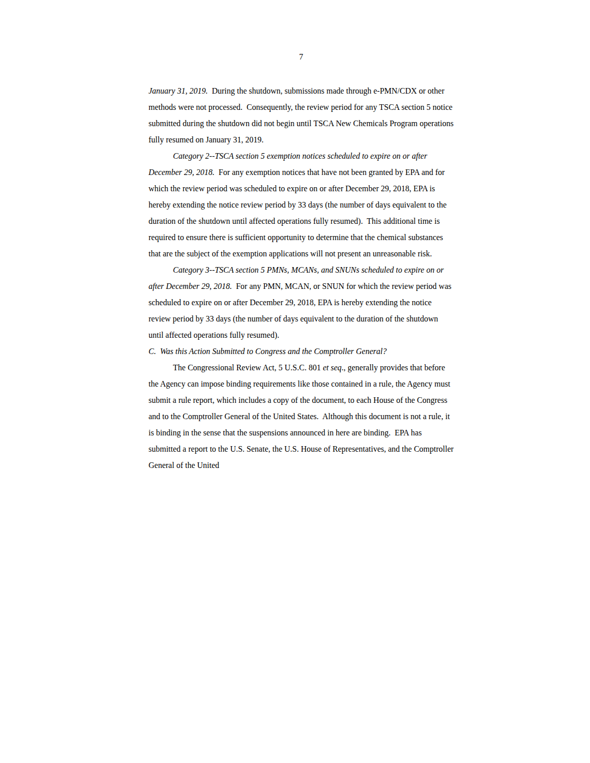7
January 31, 2019. During the shutdown, submissions made through e-PMN/CDX or other methods were not processed. Consequently, the review period for any TSCA section 5 notice submitted during the shutdown did not begin until TSCA New Chemicals Program operations fully resumed on January 31, 2019.
Category 2--TSCA section 5 exemption notices scheduled to expire on or after December 29, 2018. For any exemption notices that have not been granted by EPA and for which the review period was scheduled to expire on or after December 29, 2018, EPA is hereby extending the notice review period by 33 days (the number of days equivalent to the duration of the shutdown until affected operations fully resumed). This additional time is required to ensure there is sufficient opportunity to determine that the chemical substances that are the subject of the exemption applications will not present an unreasonable risk.
Category 3--TSCA section 5 PMNs, MCANs, and SNUNs scheduled to expire on or after December 29, 2018. For any PMN, MCAN, or SNUN for which the review period was scheduled to expire on or after December 29, 2018, EPA is hereby extending the notice review period by 33 days (the number of days equivalent to the duration of the shutdown until affected operations fully resumed).
C. Was this Action Submitted to Congress and the Comptroller General?
The Congressional Review Act, 5 U.S.C. 801 et seq., generally provides that before the Agency can impose binding requirements like those contained in a rule, the Agency must submit a rule report, which includes a copy of the document, to each House of the Congress and to the Comptroller General of the United States. Although this document is not a rule, it is binding in the sense that the suspensions announced in here are binding. EPA has submitted a report to the U.S. Senate, the U.S. House of Representatives, and the Comptroller General of the United